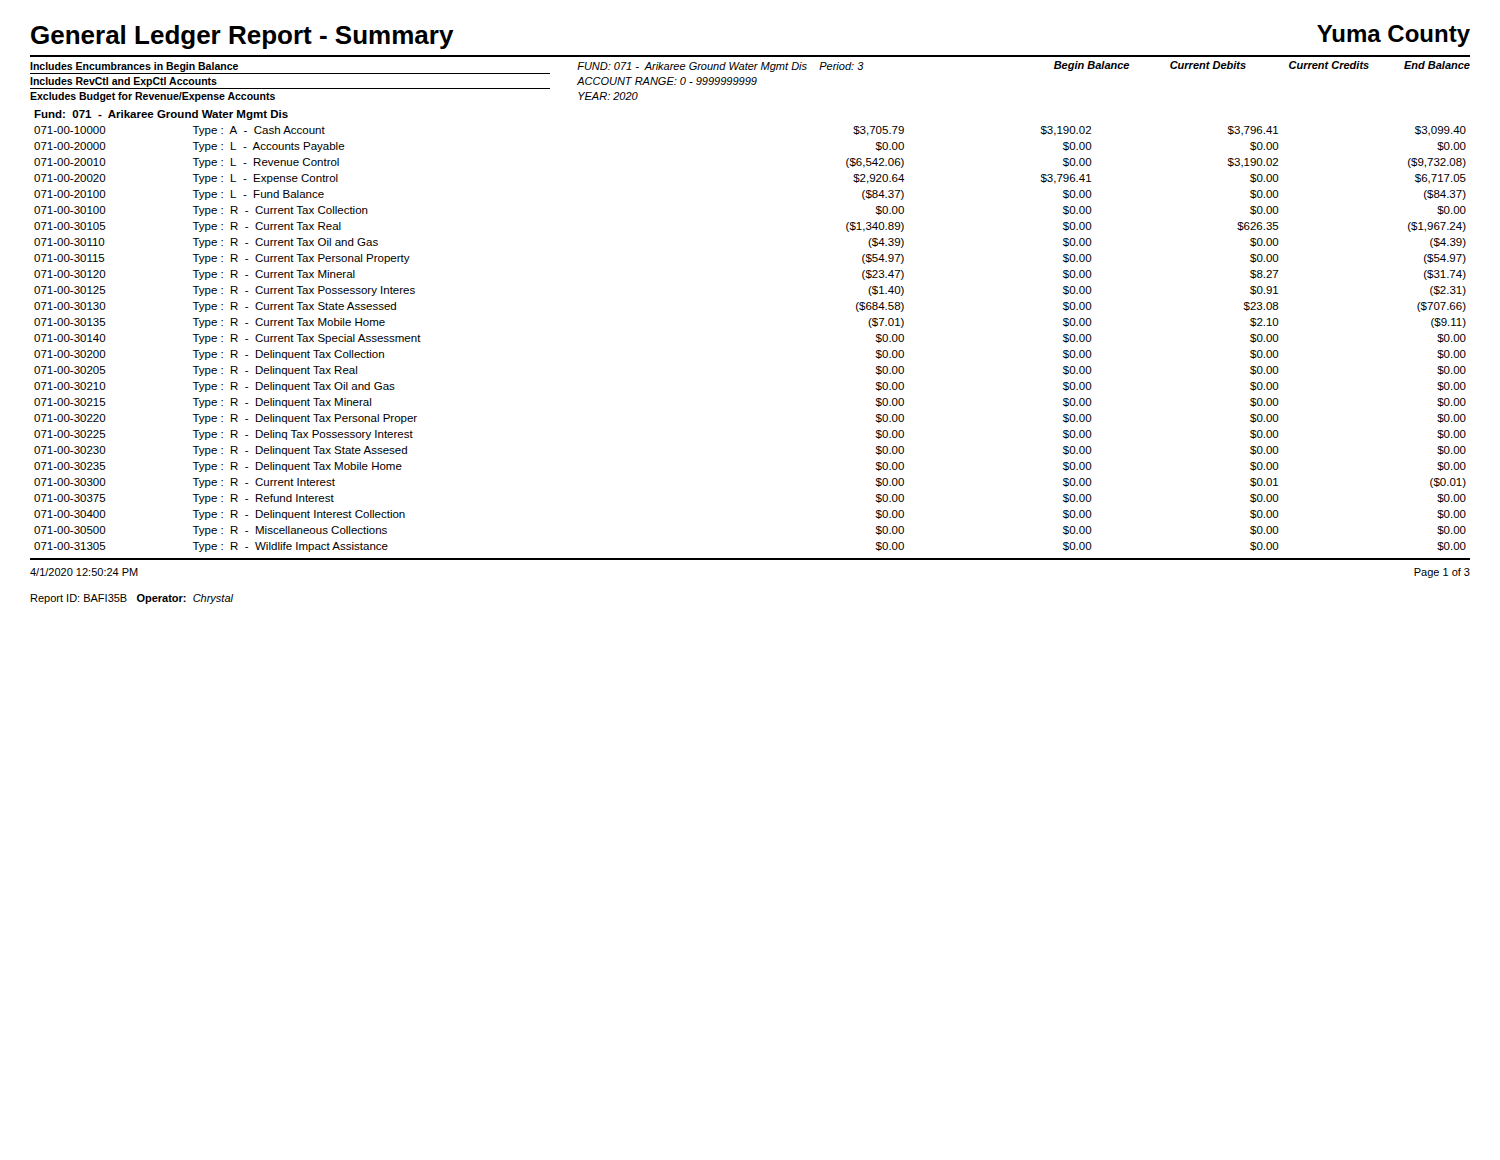General Ledger Report - Summary
Yuma County
| Includes Encumbrances in Begin Balance Includes RevCtl and ExpCtl Accounts Excludes Budget for Revenue/Expense Accounts | FUND: 071 - Arikaree Ground Water Mgmt Dis Period: 3 ACCOUNT RANGE: 0 - 9999999999 YEAR: 2020 | Begin Balance | Current Debits | Current Credits | End Balance |
| Fund: 071 - Arikaree Ground Water Mgmt Dis |
| 071-00-10000 | Type : A - Cash Account | $3,705.79 | $3,190.02 | $3,796.41 | $3,099.40 |
| 071-00-20000 | Type : L - Accounts Payable | $0.00 | $0.00 | $0.00 | $0.00 |
| 071-00-20010 | Type : L - Revenue Control | ($6,542.06) | $0.00 | $3,190.02 | ($9,732.08) |
| 071-00-20020 | Type : L - Expense Control | $2,920.64 | $3,796.41 | $0.00 | $6,717.05 |
| 071-00-20100 | Type : L - Fund Balance | ($84.37) | $0.00 | $0.00 | ($84.37) |
| 071-00-30100 | Type : R - Current Tax Collection | $0.00 | $0.00 | $0.00 | $0.00 |
| 071-00-30105 | Type : R - Current Tax Real | ($1,340.89) | $0.00 | $626.35 | ($1,967.24) |
| 071-00-30110 | Type : R - Current Tax Oil and Gas | ($4.39) | $0.00 | $0.00 | ($4.39) |
| 071-00-30115 | Type : R - Current Tax Personal Property | ($54.97) | $0.00 | $0.00 | ($54.97) |
| 071-00-30120 | Type : R - Current Tax Mineral | ($23.47) | $0.00 | $8.27 | ($31.74) |
| 071-00-30125 | Type : R - Current Tax Possessory Interes | ($1.40) | $0.00 | $0.91 | ($2.31) |
| 071-00-30130 | Type : R - Current Tax State Assessed | ($684.58) | $0.00 | $23.08 | ($707.66) |
| 071-00-30135 | Type : R - Current Tax Mobile Home | ($7.01) | $0.00 | $2.10 | ($9.11) |
| 071-00-30140 | Type : R - Current Tax Special Assessment | $0.00 | $0.00 | $0.00 | $0.00 |
| 071-00-30200 | Type : R - Delinquent Tax Collection | $0.00 | $0.00 | $0.00 | $0.00 |
| 071-00-30205 | Type : R - Delinquent Tax Real | $0.00 | $0.00 | $0.00 | $0.00 |
| 071-00-30210 | Type : R - Delinquent Tax Oil and Gas | $0.00 | $0.00 | $0.00 | $0.00 |
| 071-00-30215 | Type : R - Delinquent Tax Mineral | $0.00 | $0.00 | $0.00 | $0.00 |
| 071-00-30220 | Type : R - Delinquent Tax Personal Proper | $0.00 | $0.00 | $0.00 | $0.00 |
| 071-00-30225 | Type : R - Delinq Tax Possessory Interest | $0.00 | $0.00 | $0.00 | $0.00 |
| 071-00-30230 | Type : R - Delinquent Tax State Assesed | $0.00 | $0.00 | $0.00 | $0.00 |
| 071-00-30235 | Type : R - Delinquent Tax Mobile Home | $0.00 | $0.00 | $0.00 | $0.00 |
| 071-00-30300 | Type : R - Current Interest | $0.00 | $0.00 | $0.01 | ($0.01) |
| 071-00-30375 | Type : R - Refund Interest | $0.00 | $0.00 | $0.00 | $0.00 |
| 071-00-30400 | Type : R - Delinquent Interest Collection | $0.00 | $0.00 | $0.00 | $0.00 |
| 071-00-30500 | Type : R - Miscellaneous Collections | $0.00 | $0.00 | $0.00 | $0.00 |
| 071-00-31305 | Type : R - Wildlife Impact Assistance | $0.00 | $0.00 | $0.00 | $0.00 |
4/1/2020 12:50:24 PM
Page 1 of 3
Report ID: BAFI35B Operator: Chrystal